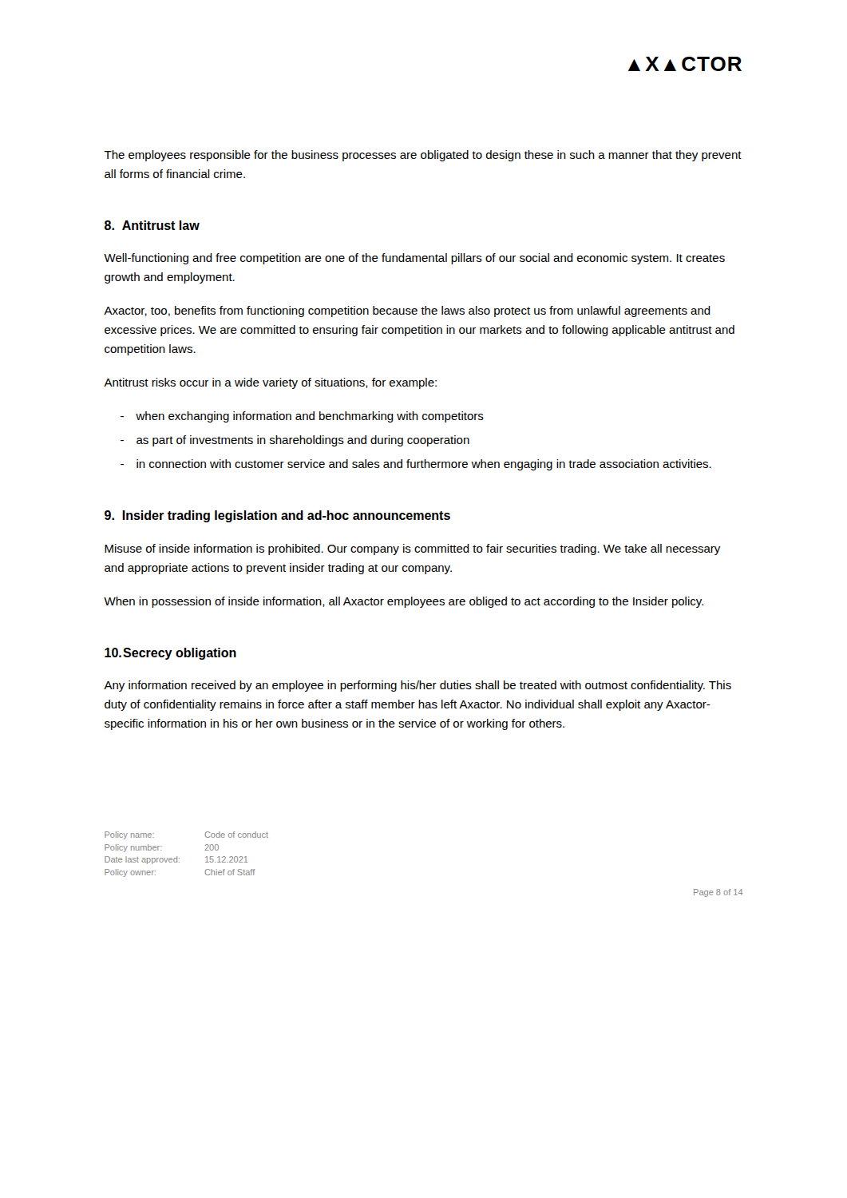▲X▲CTOR
The employees responsible for the business processes are obligated to design these in such a manner that they prevent all forms of financial crime.
8. Antitrust law
Well-functioning and free competition are one of the fundamental pillars of our social and economic system. It creates growth and employment.
Axactor, too, benefits from functioning competition because the laws also protect us from unlawful agreements and excessive prices. We are committed to ensuring fair competition in our markets and to following applicable antitrust and competition laws.
Antitrust risks occur in a wide variety of situations, for example:
when exchanging information and benchmarking with competitors
as part of investments in shareholdings and during cooperation
in connection with customer service and sales and furthermore when engaging in trade association activities.
9. Insider trading legislation and ad-hoc announcements
Misuse of inside information is prohibited. Our company is committed to fair securities trading. We take all necessary and appropriate actions to prevent insider trading at our company.
When in possession of inside information, all Axactor employees are obliged to act according to the Insider policy.
10. Secrecy obligation
Any information received by an employee in performing his/her duties shall be treated with outmost confidentiality. This duty of confidentiality remains in force after a staff member has left Axactor. No individual shall exploit any Axactor-specific information in his or her own business or in the service of or working for others.
| Policy name: | Code of conduct |
| Policy number: | 200 |
| Date last approved: | 15.12.2021 |
| Policy owner: | Chief of Staff |
Page 8 of 14